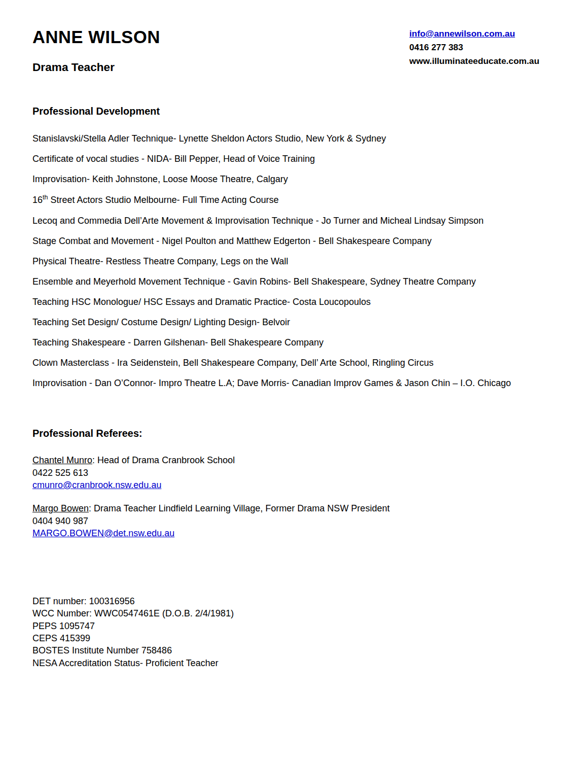ANNE WILSON
Drama Teacher
info@annewilson.com.au
0416 277 383
www.illuminateeducate.com.au
Professional Development
Stanislavski/Stella Adler Technique- Lynette Sheldon Actors Studio, New York & Sydney
Certificate of vocal studies - NIDA- Bill Pepper, Head of Voice Training
Improvisation- Keith Johnstone, Loose Moose Theatre, Calgary
16th Street Actors Studio Melbourne- Full Time Acting Course
Lecoq and Commedia Dell’Arte Movement & Improvisation Technique - Jo Turner and Micheal Lindsay Simpson
Stage Combat and Movement - Nigel Poulton and Matthew Edgerton - Bell Shakespeare Company
Physical Theatre- Restless Theatre Company, Legs on the Wall
Ensemble and Meyerhold Movement Technique - Gavin Robins- Bell Shakespeare, Sydney Theatre Company
Teaching HSC Monologue/ HSC Essays and Dramatic Practice- Costa Loucopoulos
Teaching Set Design/ Costume Design/ Lighting Design- Belvoir
Teaching Shakespeare - Darren Gilshenan- Bell Shakespeare Company
Clown Masterclass - Ira Seidenstein, Bell Shakespeare Company, Dell’ Arte School, Ringling Circus
Improvisation - Dan O’Connor- Impro Theatre L.A; Dave Morris- Canadian Improv Games & Jason Chin – I.O. Chicago
Professional Referees:
Chantel Munro: Head of Drama Cranbrook School
0422 525 613
cmunro@cranbrook.nsw.edu.au
Margo Bowen: Drama Teacher Lindfield Learning Village, Former Drama NSW President
0404 940 987
MARGO.BOWEN@det.nsw.edu.au
DET number: 100316956
WCC Number: WWC0547461E (D.O.B. 2/4/1981)
PEPS 1095747
CEPS 415399
BOSTES Institute Number 758486
NESA Accreditation Status- Proficient Teacher